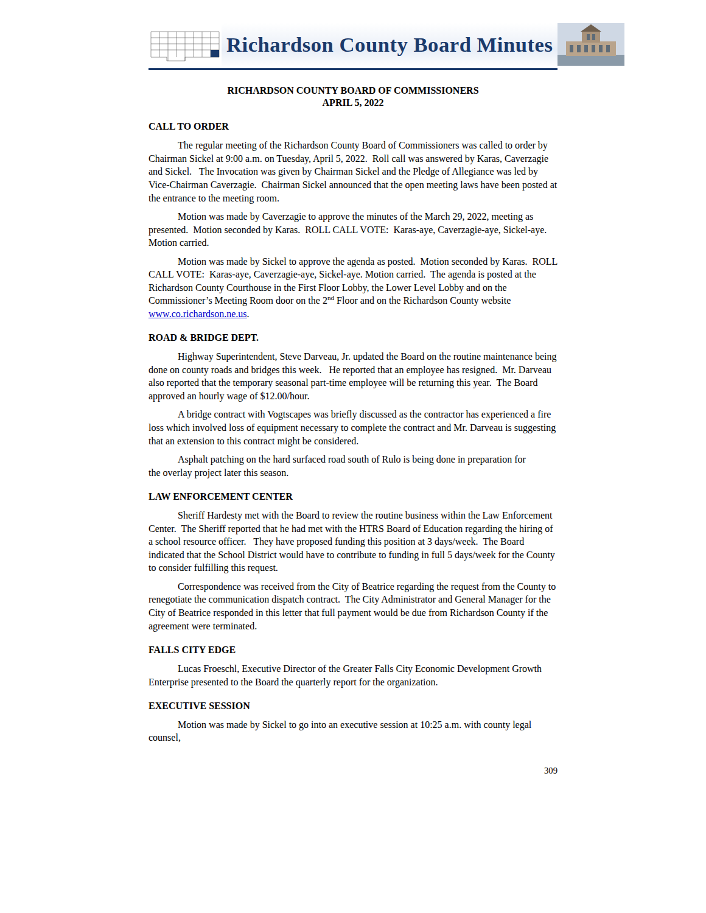Richardson County Board Minutes
Richardson County Board of Commissioners April 5, 2022
Call to Order
The regular meeting of the Richardson County Board of Commissioners was called to order by Chairman Sickel at 9:00 a.m. on Tuesday, April 5, 2022. Roll call was answered by Karas, Caverzagie and Sickel. The Invocation was given by Chairman Sickel and the Pledge of Allegiance was led by Vice-Chairman Caverzagie. Chairman Sickel announced that the open meeting laws have been posted at the entrance to the meeting room.
Motion was made by Caverzagie to approve the minutes of the March 29, 2022, meeting as presented. Motion seconded by Karas. ROLL CALL VOTE: Karas-aye, Caverzagie-aye, Sickel-aye. Motion carried.
Motion was made by Sickel to approve the agenda as posted. Motion seconded by Karas. ROLL CALL VOTE: Karas-aye, Caverzagie-aye, Sickel-aye. Motion carried. The agenda is posted at the Richardson County Courthouse in the First Floor Lobby, the Lower Level Lobby and on the Commissioner’s Meeting Room door on the 2nd Floor and on the Richardson County website www.co.richardson.ne.us.
Road & Bridge Dept.
Highway Superintendent, Steve Darveau, Jr. updated the Board on the routine maintenance being done on county roads and bridges this week. He reported that an employee has resigned. Mr. Darveau also reported that the temporary seasonal part-time employee will be returning this year. The Board approved an hourly wage of $12.00/hour.
A bridge contract with Vogtscapes was briefly discussed as the contractor has experienced a fire loss which involved loss of equipment necessary to complete the contract and Mr. Darveau is suggesting that an extension to this contract might be considered.
Asphalt patching on the hard surfaced road south of Rulo is being done in preparation for
the overlay project later this season.
Law Enforcement Center
Sheriff Hardesty met with the Board to review the routine business within the Law Enforcement Center. The Sheriff reported that he had met with the HTRS Board of Education regarding the hiring of a school resource officer. They have proposed funding this position at 3 days/week. The Board indicated that the School District would have to contribute to funding in full 5 days/week for the County to consider fulfilling this request.
Correspondence was received from the City of Beatrice regarding the request from the County to renegotiate the communication dispatch contract. The City Administrator and General Manager for the City of Beatrice responded in this letter that full payment would be due from Richardson County if the agreement were terminated.
Falls City Edge
Lucas Froeschl, Executive Director of the Greater Falls City Economic Development Growth Enterprise presented to the Board the quarterly report for the organization.
Executive Session
Motion was made by Sickel to go into an executive session at 10:25 a.m. with county legal counsel,
309